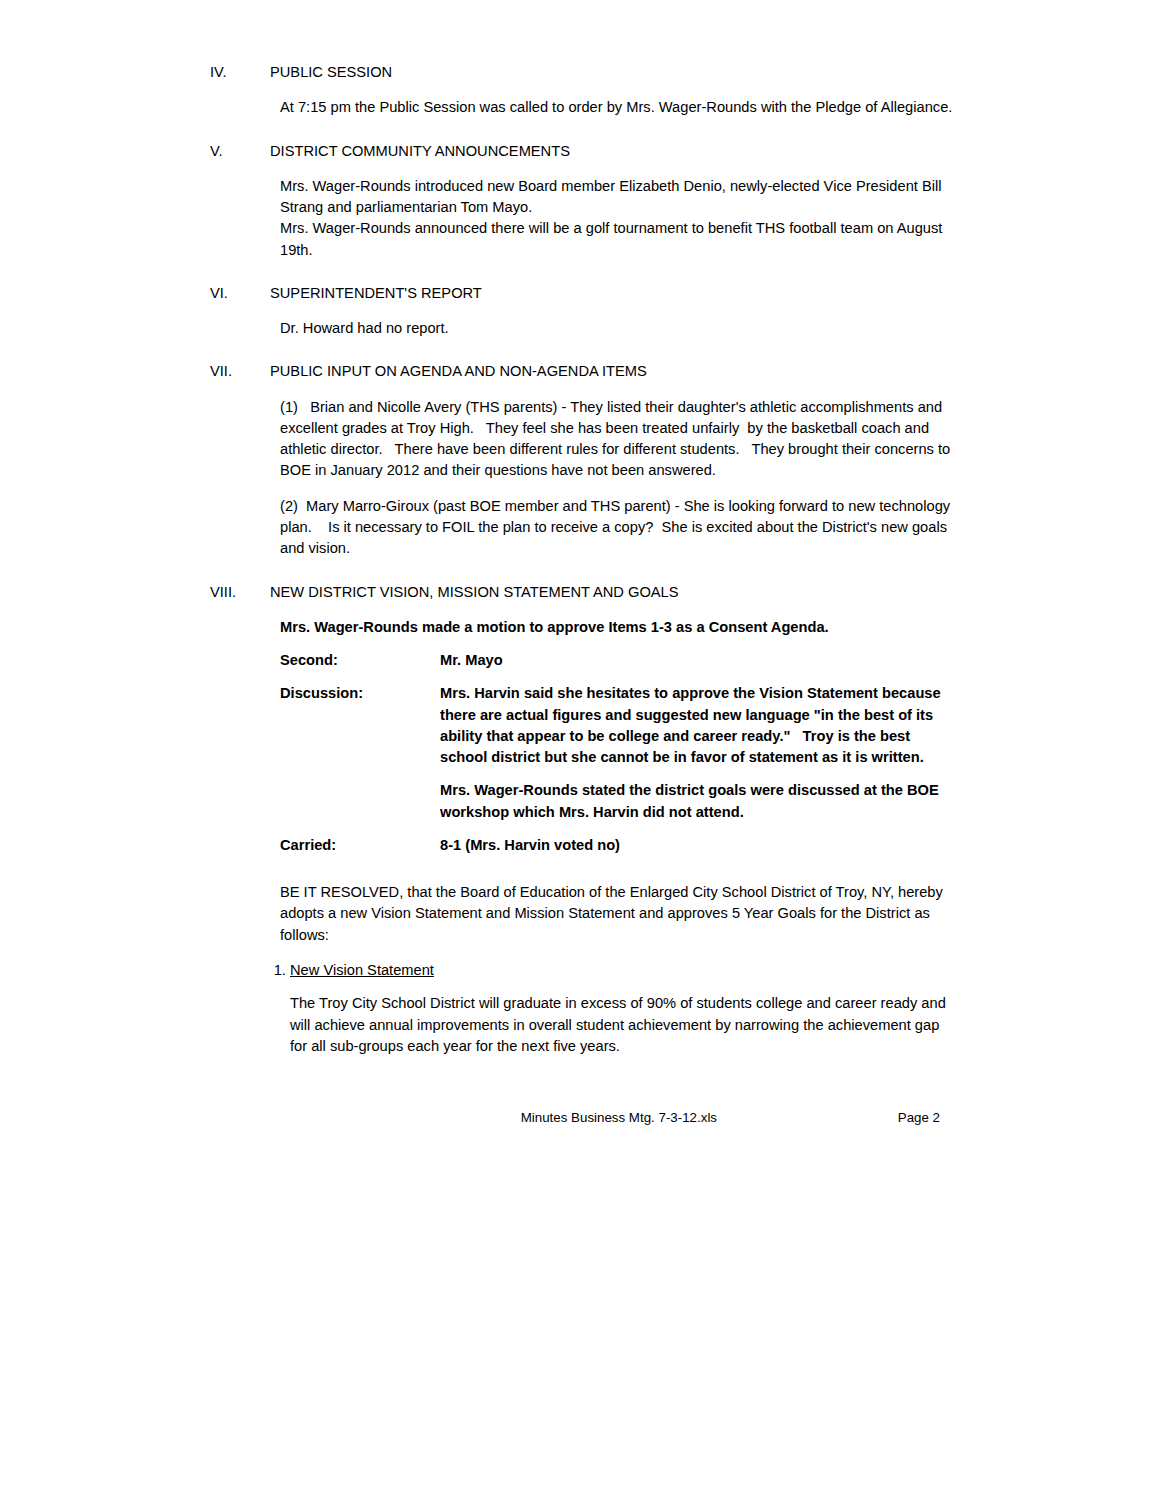IV.
PUBLIC SESSION
At 7:15 pm the Public Session was called to order by Mrs. Wager-Rounds with the Pledge of Allegiance.
V.
DISTRICT COMMUNITY ANNOUNCEMENTS
Mrs. Wager-Rounds introduced new Board member Elizabeth Denio, newly-elected Vice President Bill Strang and parliamentarian Tom Mayo.
Mrs. Wager-Rounds announced there will be a golf tournament to benefit THS football team on August 19th.
VI.
SUPERINTENDENT'S REPORT
Dr. Howard had no report.
VII.
PUBLIC INPUT ON AGENDA AND NON-AGENDA ITEMS
(1) Brian and Nicolle Avery (THS parents) - They listed their daughter's athletic accomplishments and excellent grades at Troy High. They feel she has been treated unfairly by the basketball coach and athletic director. There have been different rules for different students. They brought their concerns to BOE in January 2012 and their questions have not been answered.
(2) Mary Marro-Giroux (past BOE member and THS parent) - She is looking forward to new technology plan. Is it necessary to FOIL the plan to receive a copy? She is excited about the District's new goals and vision.
VIII.
NEW DISTRICT VISION, MISSION STATEMENT AND GOALS
Mrs. Wager-Rounds made a motion to approve Items 1-3 as a Consent Agenda.
| Second: | Mr. Mayo |
| Discussion: | Mrs. Harvin said she hesitates to approve the Vision Statement because there are actual figures and suggested new language "in the best of its ability that appear to be college and career ready." Troy is the best school district but she cannot be in favor of statement as it is written. |
| | Mrs. Wager-Rounds stated the district goals were discussed at the BOE workshop which Mrs. Harvin did not attend. |
| Carried: | 8-1 (Mrs. Harvin voted no) |
BE IT RESOLVED, that the Board of Education of the Enlarged City School District of Troy, NY, hereby adopts a new Vision Statement and Mission Statement and approves 5 Year Goals for the District as follows:
New Vision Statement
The Troy City School District will graduate in excess of 90% of students college and career ready and will achieve annual improvements in overall student achievement by narrowing the achievement gap for all sub-groups each year for the next five years.
Minutes Business Mtg. 7-3-12.xls
Page 2